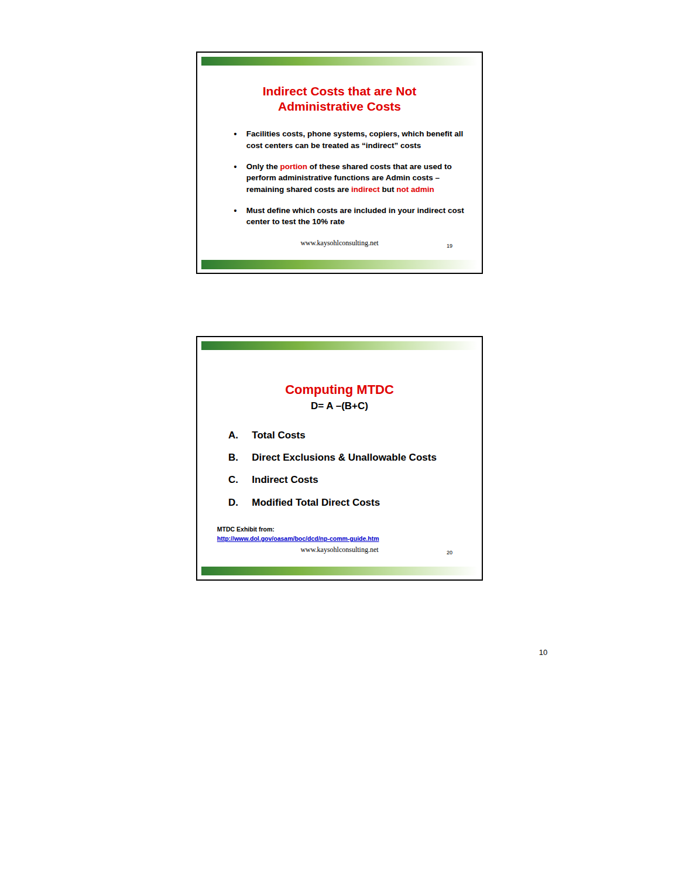Indirect Costs that are Not
Administrative Costs
Facilities costs, phone systems, copiers, which benefit all cost centers can be treated as “indirect” costs
Only the portion of these shared costs that are used to perform administrative functions are Admin costs – remaining shared costs are indirect but not admin
Must define which costs are included in your indirect cost center to test the 10% rate
www.kaysohlconsulting.net 19
Computing MTDC
D= A –(B+C)
Total Costs
Direct Exclusions & Unallowable Costs
Indirect Costs
Modified Total Direct Costs
MTDC Exhibit from:
http://www.dol.gov/oasam/boc/dcd/np-comm-guide.htm
www.kaysohlconsulting.net 20
10